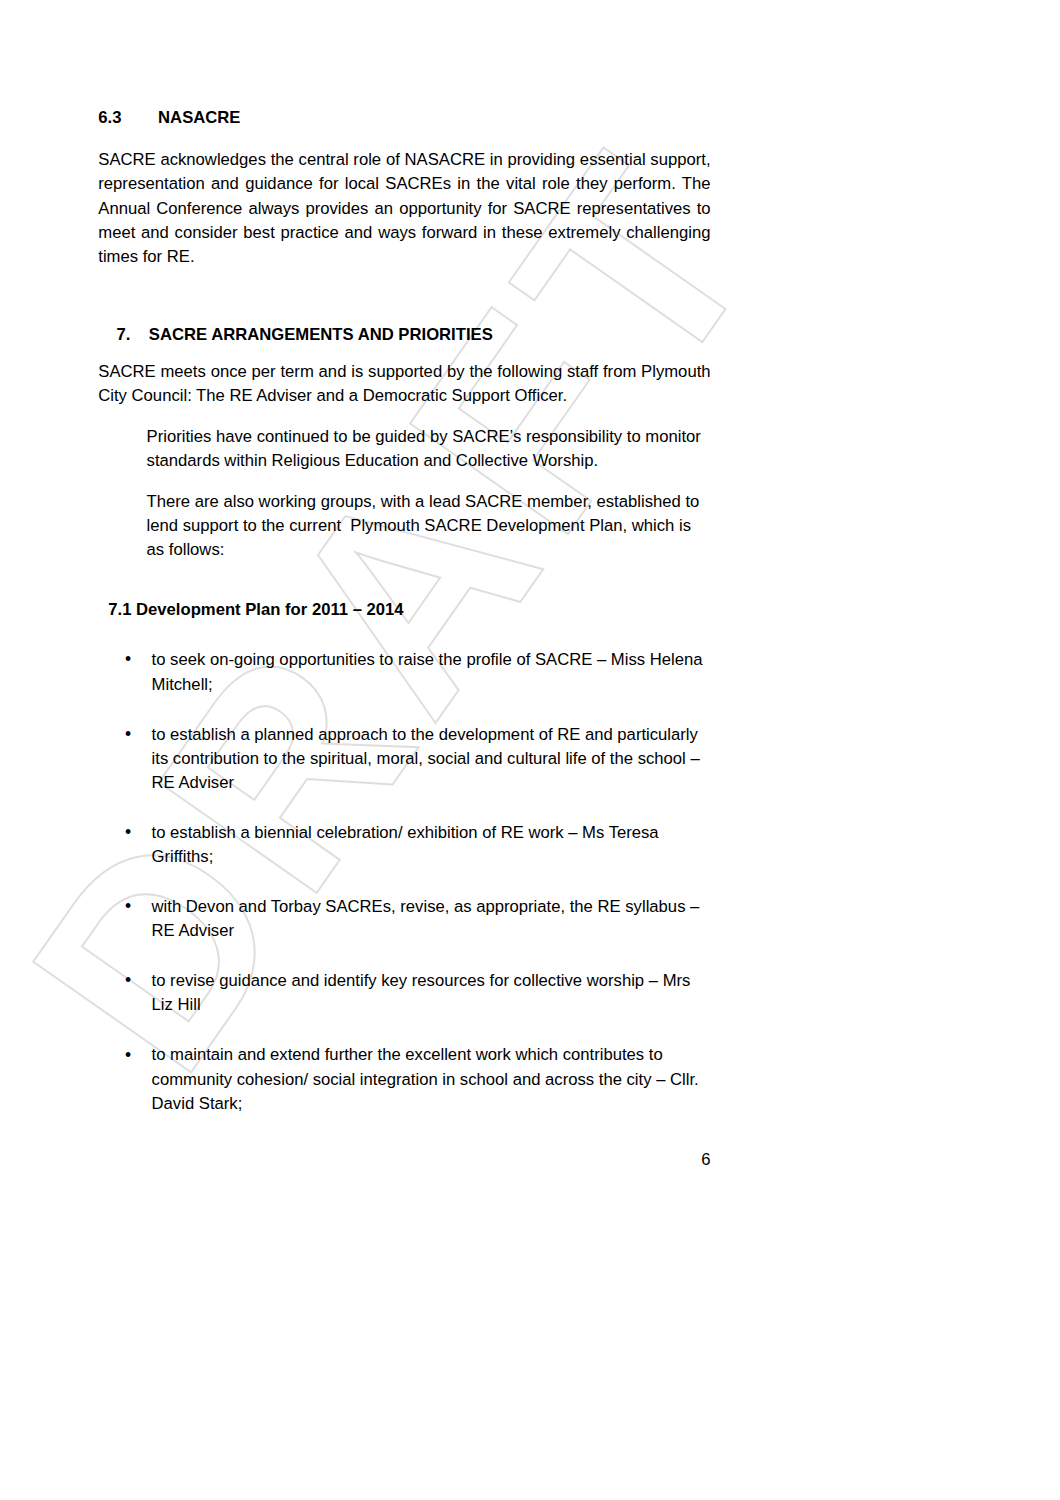DRAFT
6.3 NASACRE
SACRE acknowledges the central role of NASACRE in providing essential support, representation and guidance for local SACREs in the vital role they perform. The Annual Conference always provides an opportunity for SACRE representatives to meet and consider best practice and ways forward in these extremely challenging times for RE.
7. SACRE ARRANGEMENTS AND PRIORITIES
SACRE meets once per term and is supported by the following staff from Plymouth City Council: The RE Adviser and a Democratic Support Officer.
Priorities have continued to be guided by SACRE’s responsibility to monitor standards within Religious Education and Collective Worship.
There are also working groups, with a lead SACRE member, established to lend support to the current Plymouth SACRE Development Plan, which is as follows:
7.1 Development Plan for 2011 – 2014
to seek on-going opportunities to raise the profile of SACRE – Miss Helena Mitchell;
to establish a planned approach to the development of RE and particularly its contribution to the spiritual, moral, social and cultural life of the school – RE Adviser
to establish a biennial celebration/ exhibition of RE work – Ms Teresa Griffiths;
with Devon and Torbay SACREs, revise, as appropriate, the RE syllabus – RE Adviser
to revise guidance and identify key resources for collective worship – Mrs Liz Hill
to maintain and extend further the excellent work which contributes to community cohesion/ social integration in school and across the city – Cllr. David Stark;
6